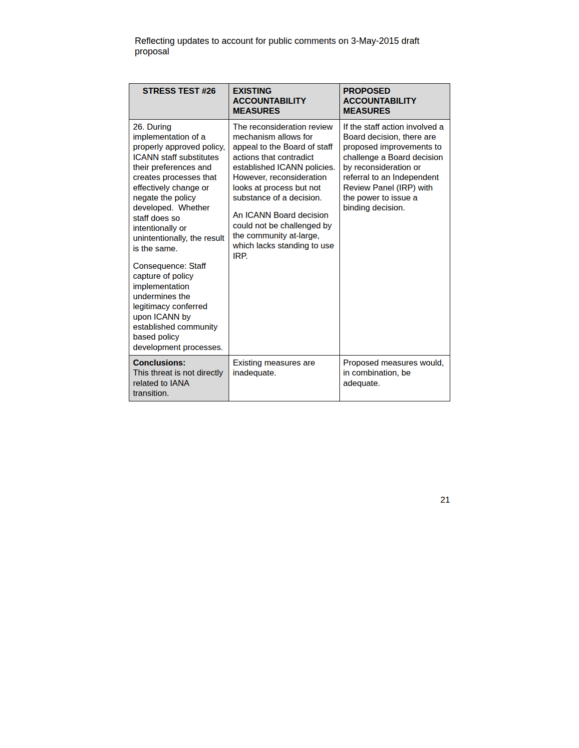Reflecting updates to account for public comments on 3-May-2015 draft proposal
| STRESS TEST #26 | EXISTING ACCOUNTABILITY MEASURES | PROPOSED ACCOUNTABILITY MEASURES |
| --- | --- | --- |
| 26. During implementation of a properly approved policy, ICANN staff substitutes their preferences and creates processes that effectively change or negate the policy developed. Whether staff does so intentionally or unintentionally, the result is the same. Consequence: Staff capture of policy implementation undermines the legitimacy conferred upon ICANN by established community based policy development processes. | The reconsideration review mechanism allows for appeal to the Board of staff actions that contradict established ICANN policies. However, reconsideration looks at process but not substance of a decision. An ICANN Board decision could not be challenged by the community at-large, which lacks standing to use IRP. | If the staff action involved a Board decision, there are proposed improvements to challenge a Board decision by reconsideration or referral to an Independent Review Panel (IRP) with the power to issue a binding decision. |
| Conclusions: This threat is not directly related to IANA transition. | Existing measures are inadequate. | Proposed measures would, in combination, be adequate. |
21